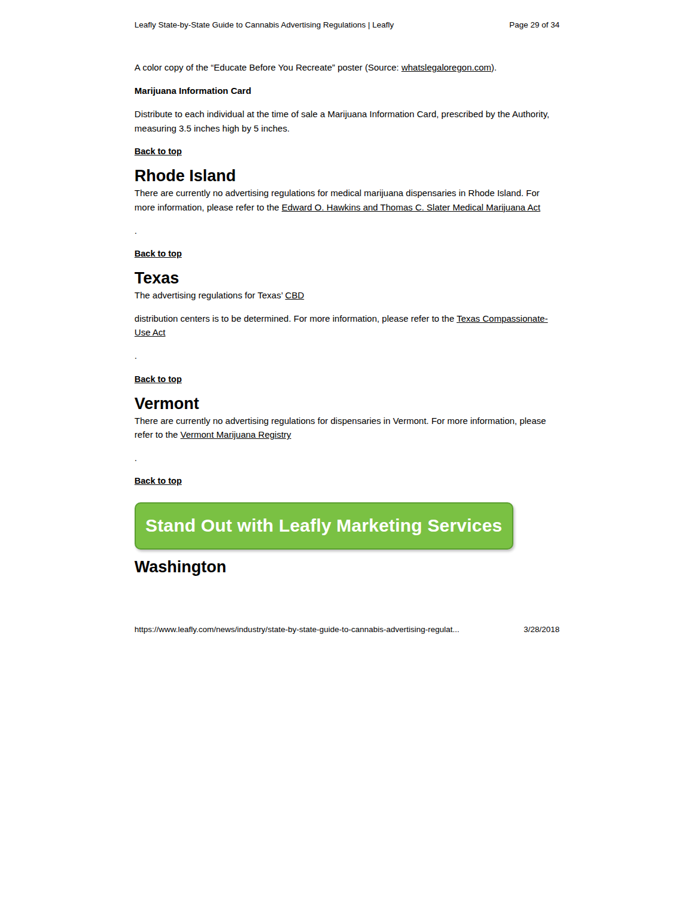Leafly State-by-State Guide to Cannabis Advertising Regulations | Leafly
Page 29 of 34
A color copy of the “Educate Before You Recreate” poster (Source: whatslegaloregon.com).
Marijuana Information Card
Distribute to each individual at the time of sale a Marijuana Information Card, prescribed by the Authority, measuring 3.5 inches high by 5 inches.
Back to top
Rhode Island
There are currently no advertising regulations for medical marijuana dispensaries in Rhode Island. For more information, please refer to the Edward O. Hawkins and Thomas C. Slater Medical Marijuana Act
.
Back to top
Texas
The advertising regulations for Texas’ CBD
distribution centers is to be determined. For more information, please refer to the Texas Compassionate-Use Act
.
Back to top
Vermont
There are currently no advertising regulations for dispensaries in Vermont. For more information, please refer to the Vermont Marijuana Registry
.
Back to top
Stand Out with Leafly Marketing Services
Washington
https://www.leafly.com/news/industry/state-by-state-guide-to-cannabis-advertising-regulat...
3/28/2018